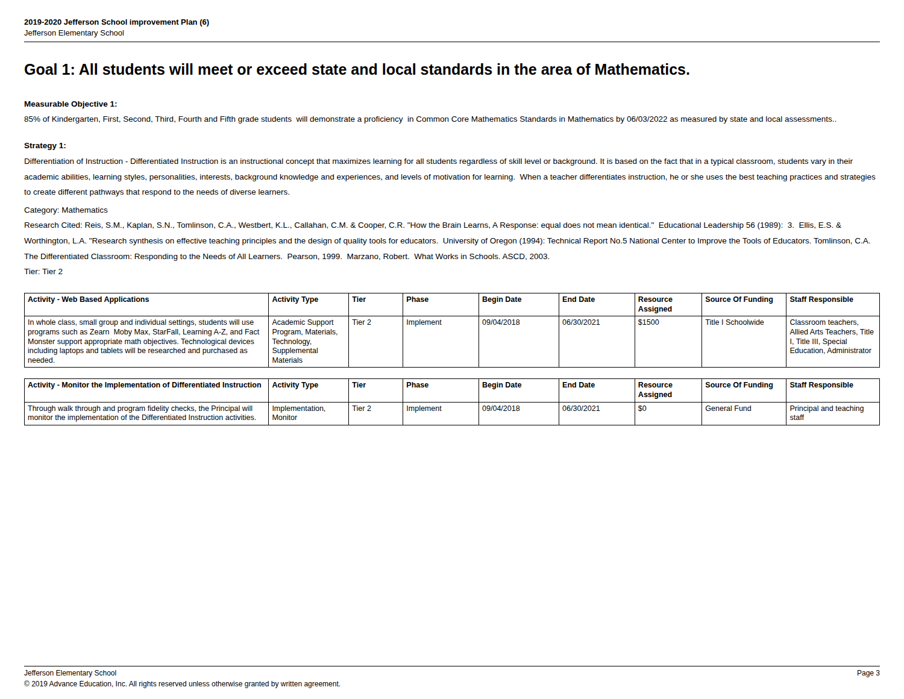2019-2020 Jefferson School improvement Plan (6)
Jefferson Elementary School
Goal 1: All students will meet or exceed state and local standards in the area of Mathematics.
Measurable Objective 1:
85% of Kindergarten, First, Second, Third, Fourth and Fifth grade students will demonstrate a proficiency in Common Core Mathematics Standards in Mathematics by 06/03/2022 as measured by state and local assessments..
Strategy 1:
Differentiation of Instruction - Differentiated Instruction is an instructional concept that maximizes learning for all students regardless of skill level or background. It is based on the fact that in a typical classroom, students vary in their academic abilities, learning styles, personalities, interests, background knowledge and experiences, and levels of motivation for learning. When a teacher differentiates instruction, he or she uses the best teaching practices and strategies to create different pathways that respond to the needs of diverse learners.
Category: Mathematics
Research Cited: Reis, S.M., Kaplan, S.N., Tomlinson, C.A., Westbert, K.L., Callahan, C.M. & Cooper, C.R. "How the Brain Learns, A Response: equal does not mean identical." Educational Leadership 56 (1989): 3. Ellis, E.S. & Worthington, L.A. "Research synthesis on effective teaching principles and the design of quality tools for educators. University of Oregon (1994): Technical Report No.5 National Center to Improve the Tools of Educators. Tomlinson, C.A. The Differentiated Classroom: Responding to the Needs of All Learners. Pearson, 1999. Marzano, Robert. What Works in Schools. ASCD, 2003.
Tier: Tier 2
| Activity - Web Based Applications | Activity Type | Tier | Phase | Begin Date | End Date | Resource Assigned | Source Of Funding | Staff Responsible |
| --- | --- | --- | --- | --- | --- | --- | --- | --- |
| In whole class, small group and individual settings, students will use programs such as Zearn Moby Max, StarFall, Learning A-Z, and Fact Monster support appropriate math objectives. Technological devices including laptops and tablets will be researched and purchased as needed. | Academic Support Program, Materials, Technology, Supplemental Materials | Tier 2 | Implement | 09/04/2018 | 06/30/2021 | $1500 | Title I Schoolwide | Classroom teachers, Allied Arts Teachers, Title I, Title III, Special Education, Administrator |
| Activity - Monitor the Implementation of Differentiated Instruction | Activity Type | Tier | Phase | Begin Date | End Date | Resource Assigned | Source Of Funding | Staff Responsible |
| --- | --- | --- | --- | --- | --- | --- | --- | --- |
| Through walk through and program fidelity checks, the Principal will monitor the implementation of the Differentiated Instruction activities. | Implementation, Monitor | Tier 2 | Implement | 09/04/2018 | 06/30/2021 | $0 | General Fund | Principal and teaching staff |
Jefferson Elementary School Page 3
© 2019 Advance Education, Inc. All rights reserved unless otherwise granted by written agreement.